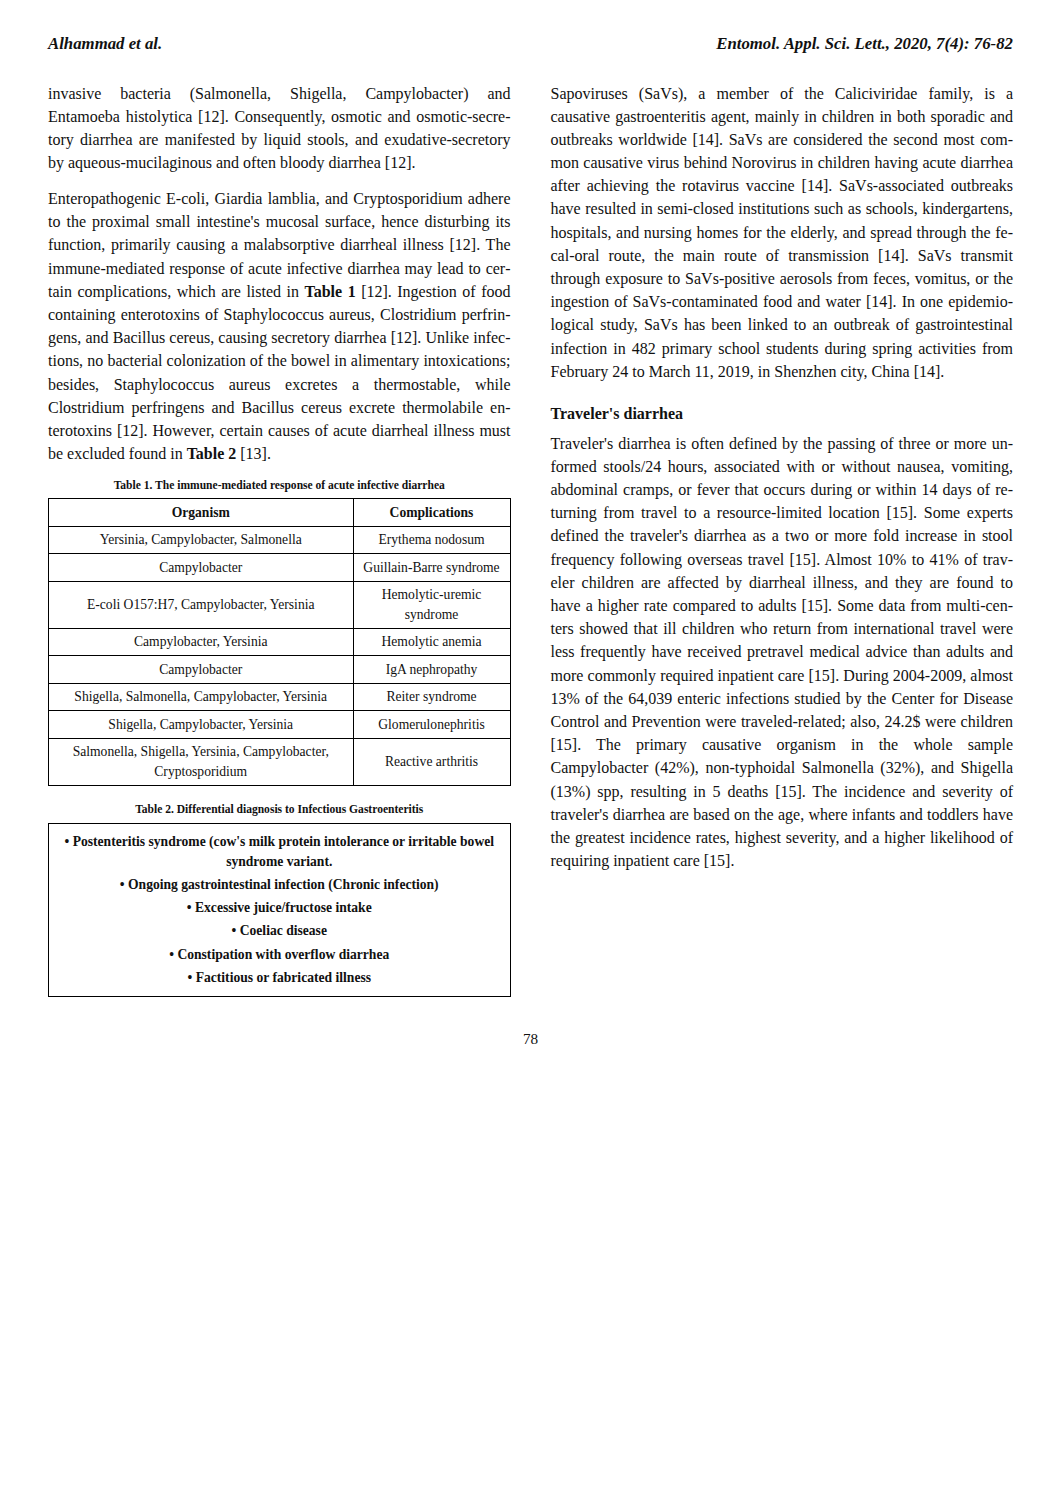Alhammad et al. Entomol. Appl. Sci. Lett., 2020, 7(4): 76-82
invasive bacteria (Salmonella, Shigella, Campylobacter) and Entamoeba histolytica [12]. Consequently, osmotic and osmotic-secretory diarrhea are manifested by liquid stools, and exudative-secretory by aqueous-mucilaginous and often bloody diarrhea [12].
Enteropathogenic E-coli, Giardia lamblia, and Cryptosporidium adhere to the proximal small intestine's mucosal surface, hence disturbing its function, primarily causing a malabsorptive diarrheal illness [12]. The immune-mediated response of acute infective diarrhea may lead to certain complications, which are listed in Table 1 [12]. Ingestion of food containing enterotoxins of Staphylococcus aureus, Clostridium perfringens, and Bacillus cereus, causing secretory diarrhea [12]. Unlike infections, no bacterial colonization of the bowel in alimentary intoxications; besides, Staphylococcus aureus excretes a thermostable, while Clostridium perfringens and Bacillus cereus excrete thermolabile enterotoxins [12]. However, certain causes of acute diarrheal illness must be excluded found in Table 2 [13].
Table 1 . The immune-mediated response of acute infective diarrhea
| Organism | Complications |
| --- | --- |
| Yersinia, Campylobacter, Salmonella | Erythema nodosum |
| Campylobacter | Guillain-Barre syndrome |
| E-coli O157:H7, Campylobacter, Yersinia | Hemolytic-uremic syndrome |
| Campylobacter, Yersinia | Hemolytic anemia |
| Campylobacter | IgA nephropathy |
| Shigella, Salmonella, Campylobacter, Yersinia | Reiter syndrome |
| Shigella, Campylobacter, Yersinia | Glomerulonephritis |
| Salmonella, Shigella, Yersinia, Campylobacter, Cryptosporidium | Reactive arthritis |
Table 2. Differential diagnosis to Infectious Gastroenteritis
| Postenteritis syndrome (cow's milk protein intolerance or irritable bowel syndrome variant. Ongoing gastrointestinal infection (Chronic infection) Excessive juice/fructose intake Coeliac disease Constipation with overflow diarrhea Factitious or fabricated illness |
Sapoviruses (SaVs), a member of the Caliciviridae family, is a causative gastroenteritis agent, mainly in children in both sporadic and outbreaks worldwide [14]. SaVs are considered the second most common causative virus behind Norovirus in children having acute diarrhea after achieving the rotavirus vaccine [14]. SaVs-associated outbreaks have resulted in semi-closed institutions such as schools, kindergartens, hospitals, and nursing homes for the elderly, and spread through the fecal-oral route, the main route of transmission [14]. SaVs transmit through exposure to SaVs-positive aerosols from feces, vomitus, or the ingestion of SaVs-contaminated food and water [14]. In one epidemiological study, SaVs has been linked to an outbreak of gastrointestinal infection in 482 primary school students during spring activities from February 24 to March 11, 2019, in Shenzhen city, China [14].
Traveler's diarrhea
Traveler's diarrhea is often defined by the passing of three or more unformed stools/24 hours, associated with or without nausea, vomiting, abdominal cramps, or fever that occurs during or within 14 days of returning from travel to a resource-limited location [15]. Some experts defined the traveler's diarrhea as a two or more fold increase in stool frequency following overseas travel [15]. Almost 10% to 41% of traveler children are affected by diarrheal illness, and they are found to have a higher rate compared to adults [15]. Some data from multi-centers showed that ill children who return from international travel were less frequently have received pretravel medical advice than adults and more commonly required inpatient care [15]. During 2004-2009, almost 13% of the 64,039 enteric infections studied by the Center for Disease Control and Prevention were traveled-related; also, 24.2$ were children [15]. The primary causative organism in the whole sample Campylobacter (42%), non-typhoidal Salmonella (32%), and Shigella (13%) spp, resulting in 5 deaths [15]. The incidence and severity of traveler's diarrhea are based on the age, where infants and toddlers have the greatest incidence rates, highest severity, and a higher likelihood of requiring inpatient care [15].
78